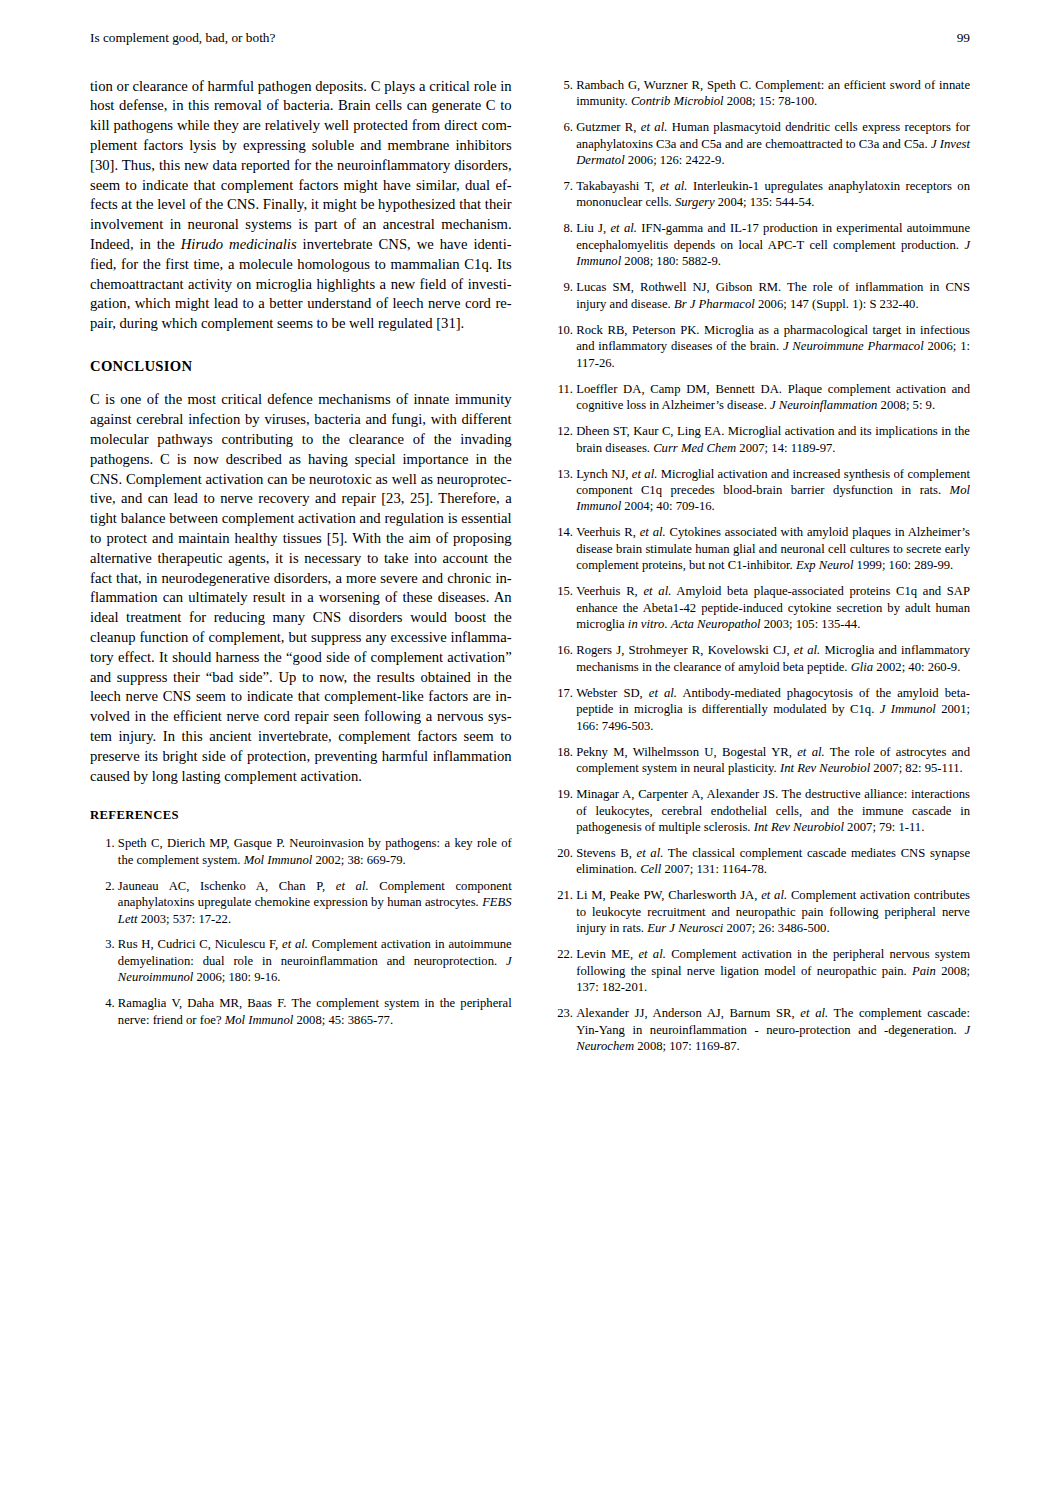Is complement good, bad, or both? 99
tion or clearance of harmful pathogen deposits. C plays a critical role in host defense, in this removal of bacteria. Brain cells can generate C to kill pathogens while they are relatively well protected from direct complement factors lysis by expressing soluble and membrane inhibitors [30]. Thus, this new data reported for the neuroinflammatory disorders, seem to indicate that complement factors might have similar, dual effects at the level of the CNS. Finally, it might be hypothesized that their involvement in neuronal systems is part of an ancestral mechanism. Indeed, in the Hirudo medicinalis invertebrate CNS, we have identified, for the first time, a molecule homologous to mammalian C1q. Its chemoattractant activity on microglia highlights a new field of investigation, which might lead to a better understand of leech nerve cord repair, during which complement seems to be well regulated [31].
Conclusion
C is one of the most critical defence mechanisms of innate immunity against cerebral infection by viruses, bacteria and fungi, with different molecular pathways contributing to the clearance of the invading pathogens. C is now described as having special importance in the CNS. Complement activation can be neurotoxic as well as neuroprotective, and can lead to nerve recovery and repair [23, 25]. Therefore, a tight balance between complement activation and regulation is essential to protect and maintain healthy tissues [5]. With the aim of proposing alternative therapeutic agents, it is necessary to take into account the fact that, in neurodegenerative disorders, a more severe and chronic inflammation can ultimately result in a worsening of these diseases. An ideal treatment for reducing many CNS disorders would boost the cleanup function of complement, but suppress any excessive inflammatory effect. It should harness the “good side of complement activation” and suppress their “bad side”. Up to now, the results obtained in the leech nerve CNS seem to indicate that complement-like factors are involved in the efficient nerve cord repair seen following a nervous system injury. In this ancient invertebrate, complement factors seem to preserve its bright side of protection, preventing harmful inflammation caused by long lasting complement activation.
References
Speth C, Dierich MP, Gasque P. Neuroinvasion by pathogens: a key role of the complement system. Mol Immunol 2002; 38: 669-79.
Jauneau AC, Ischenko A, Chan P, et al. Complement component anaphylatoxins upregulate chemokine expression by human astrocytes. FEBS Lett 2003; 537: 17-22.
Rus H, Cudrici C, Niculescu F, et al. Complement activation in autoimmune demyelination: dual role in neuroinflammation and neuroprotection. J Neuroimmunol 2006; 180: 9-16.
Ramaglia V, Daha MR, Baas F. The complement system in the peripheral nerve: friend or foe? Mol Immunol 2008; 45: 3865-77.
Rambach G, Wurzner R, Speth C. Complement: an efficient sword of innate immunity. Contrib Microbiol 2008; 15: 78-100.
Gutzmer R, et al. Human plasmacytoid dendritic cells express receptors for anaphylatoxins C3a and C5a and are chemoattracted to C3a and C5a. J Invest Dermatol 2006; 126: 2422-9.
Takabayashi T, et al. Interleukin-1 upregulates anaphylatoxin receptors on mononuclear cells. Surgery 2004; 135: 544-54.
Liu J, et al. IFN-gamma and IL-17 production in experimental autoimmune encephalomyelitis depends on local APC-T cell complement production. J Immunol 2008; 180: 5882-9.
Lucas SM, Rothwell NJ, Gibson RM. The role of inflammation in CNS injury and disease. Br J Pharmacol 2006; 147 (Suppl. 1): S 232-40.
Rock RB, Peterson PK. Microglia as a pharmacological target in infectious and inflammatory diseases of the brain. J Neuroimmune Pharmacol 2006; 1: 117-26.
Loeffler DA, Camp DM, Bennett DA. Plaque complement activation and cognitive loss in Alzheimer’s disease. J Neuroinflammation 2008; 5: 9.
Dheen ST, Kaur C, Ling EA. Microglial activation and its implications in the brain diseases. Curr Med Chem 2007; 14: 1189-97.
Lynch NJ, et al. Microglial activation and increased synthesis of complement component C1q precedes blood-brain barrier dysfunction in rats. Mol Immunol 2004; 40: 709-16.
Veerhuis R, et al. Cytokines associated with amyloid plaques in Alzheimer’s disease brain stimulate human glial and neuronal cell cultures to secrete early complement proteins, but not C1-inhibitor. Exp Neurol 1999; 160: 289-99.
Veerhuis R, et al. Amyloid beta plaque-associated proteins C1q and SAP enhance the Abeta1-42 peptide-induced cytokine secretion by adult human microglia in vitro. Acta Neuropathol 2003; 105: 135-44.
Rogers J, Strohmeyer R, Kovelowski CJ, et al. Microglia and inflammatory mechanisms in the clearance of amyloid beta peptide. Glia 2002; 40: 260-9.
Webster SD, et al. Antibody-mediated phagocytosis of the amyloid beta-peptide in microglia is differentially modulated by C1q. J Immunol 2001; 166: 7496-503.
Pekny M, Wilhelmsson U, Bogestal YR, et al. The role of astrocytes and complement system in neural plasticity. Int Rev Neurobiol 2007; 82: 95-111.
Minagar A, Carpenter A, Alexander JS. The destructive alliance: interactions of leukocytes, cerebral endothelial cells, and the immune cascade in pathogenesis of multiple sclerosis. Int Rev Neurobiol 2007; 79: 1-11.
Stevens B, et al. The classical complement cascade mediates CNS synapse elimination. Cell 2007; 131: 1164-78.
Li M, Peake PW, Charlesworth JA, et al. Complement activation contributes to leukocyte recruitment and neuropathic pain following peripheral nerve injury in rats. Eur J Neurosci 2007; 26: 3486-500.
Levin ME, et al. Complement activation in the peripheral nervous system following the spinal nerve ligation model of neuropathic pain. Pain 2008; 137: 182-201.
Alexander JJ, Anderson AJ, Barnum SR, et al. The complement cascade: Yin-Yang in neuroinflammation - neuro-protection and -degeneration. J Neurochem 2008; 107: 1169-87.